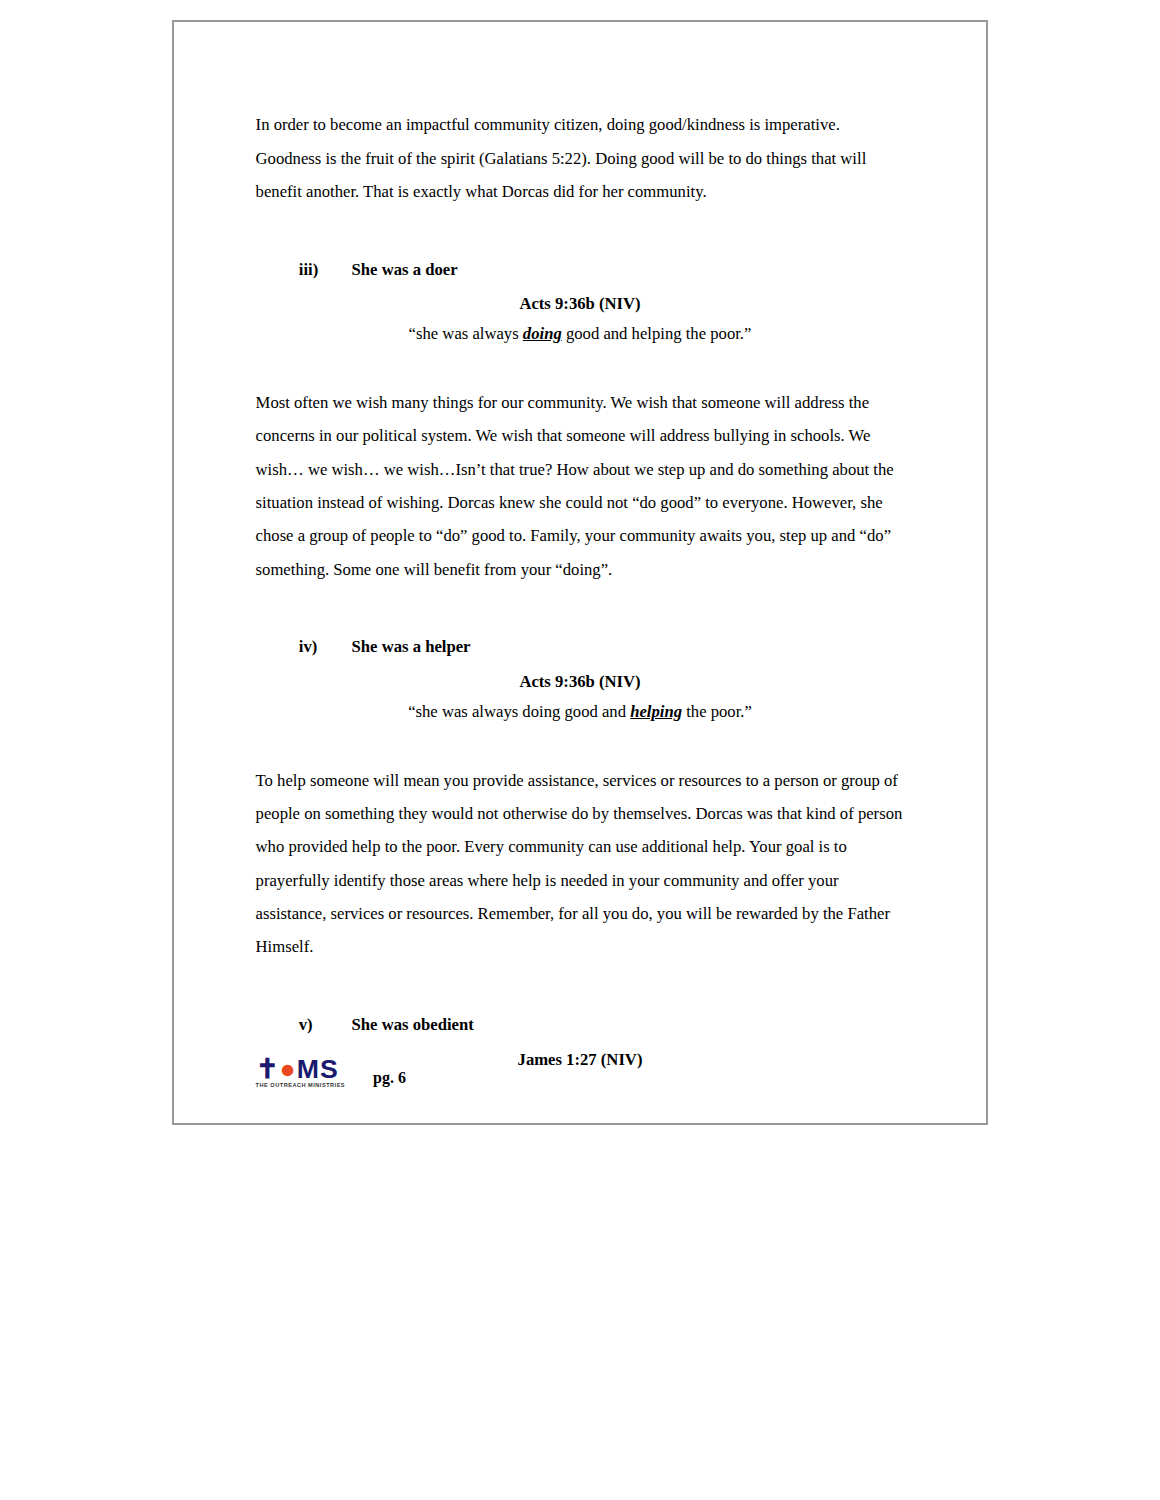In order to become an impactful community citizen, doing good/kindness is imperative. Goodness is the fruit of the spirit (Galatians 5:22). Doing good will be to do things that will benefit another. That is exactly what Dorcas did for her community.
iii) She was a doer
Acts 9:36b (NIV)
“she was always doing good and helping the poor.”
Most often we wish many things for our community. We wish that someone will address the concerns in our political system. We wish that someone will address bullying in schools. We wish… we wish… we wish…Isn’t that true? How about we step up and do something about the situation instead of wishing. Dorcas knew she could not “do good” to everyone. However, she chose a group of people to “do” good to. Family, your community awaits you, step up and “do” something. Some one will benefit from your “doing”.
iv) She was a helper
Acts 9:36b (NIV)
“she was always doing good and helping the poor.”
To help someone will mean you provide assistance, services or resources to a person or group of people on something they would not otherwise do by themselves. Dorcas was that kind of person who provided help to the poor. Every community can use additional help. Your goal is to prayerfully identify those areas where help is needed in your community and offer your assistance, services or resources. Remember, for all you do, you will be rewarded by the Father Himself.
v) She was obedient
James 1:27 (NIV)
✝●MSTHE OUTREACH MINISTRIES
pg. 6